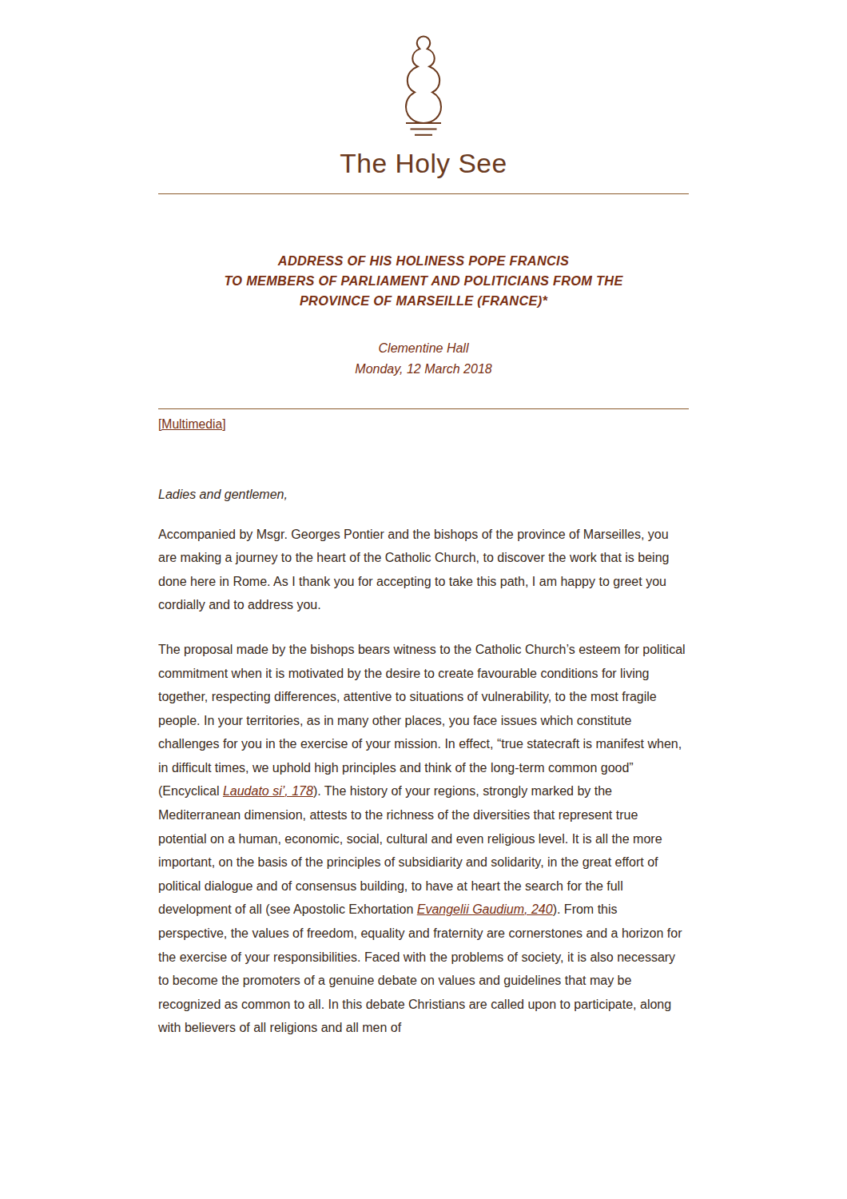The Holy See
ADDRESS OF HIS HOLINESS POPE FRANCIS
TO MEMBERS OF PARLIAMENT AND POLITICIANS FROM THE
PROVINCE OF MARSEILLE (FRANCE)*
Clementine Hall
Monday, 12 March 2018
[Multimedia]
Ladies and gentlemen,
Accompanied by Msgr. Georges Pontier and the bishops of the province of Marseilles, you are making a journey to the heart of the Catholic Church, to discover the work that is being done here in Rome. As I thank you for accepting to take this path, I am happy to greet you cordially and to address you.
The proposal made by the bishops bears witness to the Catholic Church’s esteem for political commitment when it is motivated by the desire to create favourable conditions for living together, respecting differences, attentive to situations of vulnerability, to the most fragile people. In your territories, as in many other places, you face issues which constitute challenges for you in the exercise of your mission. In effect, “true statecraft is manifest when, in difficult times, we uphold high principles and think of the long-term common good” (Encyclical Laudato si’, 178). The history of your regions, strongly marked by the Mediterranean dimension, attests to the richness of the diversities that represent true potential on a human, economic, social, cultural and even religious level. It is all the more important, on the basis of the principles of subsidiarity and solidarity, in the great effort of political dialogue and of consensus building, to have at heart the search for the full development of all (see Apostolic Exhortation Evangelii Gaudium, 240). From this perspective, the values of freedom, equality and fraternity are cornerstones and a horizon for the exercise of your responsibilities. Faced with the problems of society, it is also necessary to become the promoters of a genuine debate on values and guidelines that may be recognized as common to all. In this debate Christians are called upon to participate, along with believers of all religions and all men of